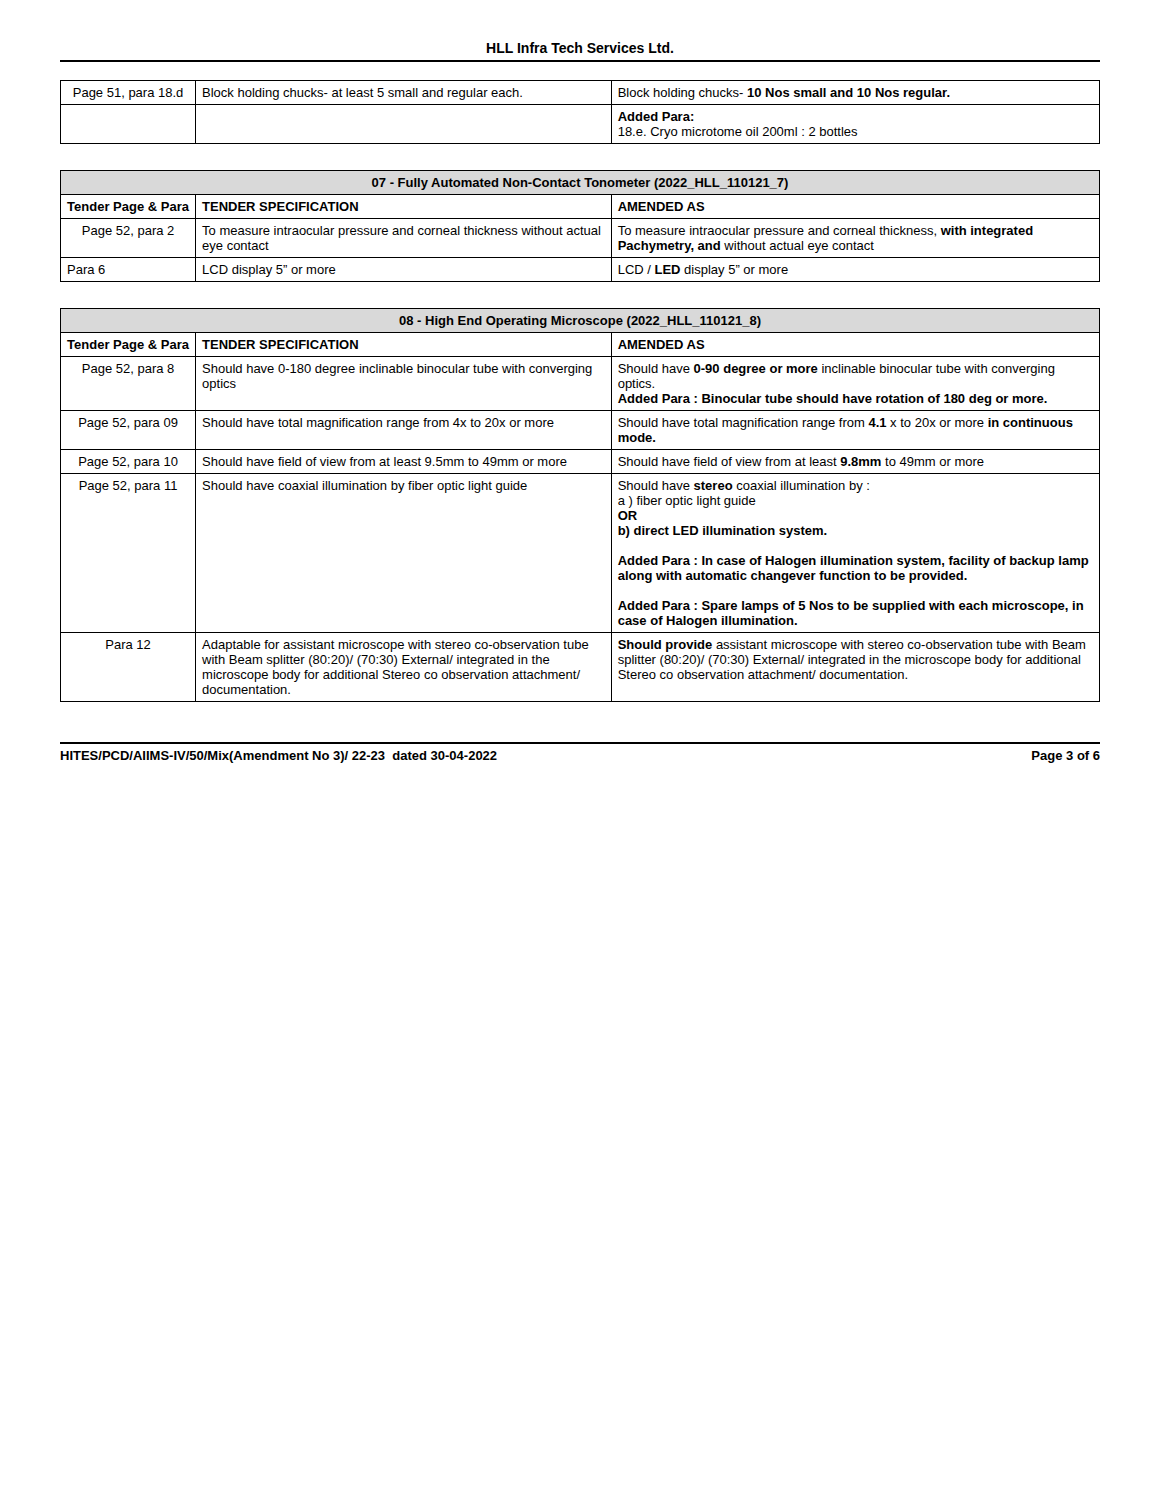HLL Infra Tech Services Ltd.
| Page 51, para 18.d | Block holding chucks- at least 5 small and regular each. | Block holding chucks- 10 Nos small and 10 Nos regular. |
| | | Added Para: 18.e. Cryo microtome oil 200ml : 2 bottles |
| 07 - Fully Automated Non-Contact Tonometer (2022_HLL_110121_7) |
| Tender Page & Para | TENDER SPECIFICATION | AMENDED AS |
| Page 52, para 2 | To measure intraocular pressure and corneal thickness without actual eye contact | To measure intraocular pressure and corneal thickness, with integrated Pachymetry, and without actual eye contact |
| Para 6 | LCD display 5” or more | LCD / LED display 5” or more |
| 08 - High End Operating Microscope (2022_HLL_110121_8) |
| Tender Page & Para | TENDER SPECIFICATION | AMENDED AS |
| Page 52, para 8 | Should have 0-180 degree inclinable binocular tube with converging optics | Should have 0-90 degree or more inclinable binocular tube with converging optics. Added Para : Binocular tube should have rotation of 180 deg or more. |
| Page 52, para 09 | Should have total magnification range from 4x to 20x or more | Should have total magnification range from 4.1 x to 20x or more in continuous mode. |
| Page 52, para 10 | Should have field of view from at least 9.5mm to 49mm or more | Should have field of view from at least 9.8mm to 49mm or more |
| Page 52, para 11 | Should have coaxial illumination by fiber optic light guide | Should have stereo coaxial illumination by : a ) fiber optic light guide OR b) direct LED illumination system. Added Para : In case of Halogen illumination system, facility of backup lamp along with automatic changever function to be provided. Added Para : Spare lamps of 5 Nos to be supplied with each microscope, in case of Halogen illumination. |
| Para 12 | Adaptable for assistant microscope with stereo co-observation tube with Beam splitter (80:20)/ (70:30) External/ integrated in the microscope body for additional Stereo co observation attachment/ documentation. | Should provide assistant microscope with stereo co-observation tube with Beam splitter (80:20)/ (70:30) External/ integrated in the microscope body for additional Stereo co observation attachment/ documentation. |
HITES/PCD/AIIMS-IV/50/Mix(Amendment No 3)/ 22-23 dated 30-04-2022 Page 3 of 6